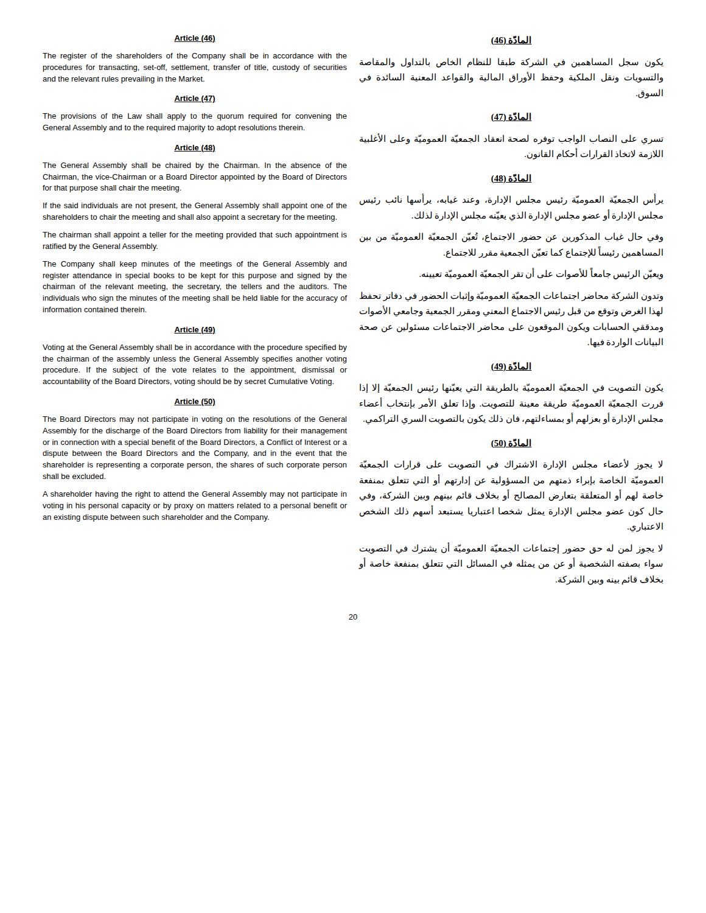| Article (46) The register of the shareholders of the Company shall be in accordance with the procedures for transacting, set-off, settlement, transfer of title, custody of securities and the relevant rules prevailing in the Market. Article (47) The provisions of the Law shall apply to the quorum required for convening the General Assembly and to the required majority to adopt resolutions therein. Article (48) The General Assembly shall be chaired by the Chairman. In the absence of the Chairman, the vice-Chairman or a Board Director appointed by the Board of Directors for that purpose shall chair the meeting. If the said individuals are not present, the General Assembly shall appoint one of the shareholders to chair the meeting and shall also appoint a secretary for the meeting. The chairman shall appoint a teller for the meeting provided that such appointment is ratified by the General Assembly. The Company shall keep minutes of the meetings of the General Assembly and register attendance in special books to be kept for this purpose and signed by the chairman of the relevant meeting, the secretary, the tellers and the auditors. The individuals who sign the minutes of the meeting shall be held liable for the accuracy of information contained therein. Article (49) Voting at the General Assembly shall be in accordance with the procedure specified by the chairman of the assembly unless the General Assembly specifies another voting procedure. If the subject of the vote relates to the appointment, dismissal or accountability of the Board Directors, voting should be by secret Cumulative Voting. Article (50) The Board Directors may not participate in voting on the resolutions of the General Assembly for the discharge of the Board Directors from liability for their management or in connection with a special benefit of the Board Directors, a Conflict of Interest or a dispute between the Board Directors and the Company, and in the event that the shareholder is representing a corporate person, the shares of such corporate person shall be excluded. A shareholder having the right to attend the General Assembly may not participate in voting in his personal capacity or by proxy on matters related to a personal benefit or an existing dispute between such shareholder and the Company. | المادّة (46) يكون سجل المساهمين في الشركة طبقا للنظام الخاص بالتداول والمقاصة والتسويات ونقل الملكية وحفظ الأوراق المالية والقواعد المعنية السائدة في السوق. المادّة (47) تسري على النصاب الواجب توفره لصحة انعقاد الجمعيّة العموميّة وعلى الأغلبية اللازمة لاتخاذ القرارات أحكام القانون. المادّة (48) يرأس الجمعيّة العموميّة رئيس مجلس الإدارة، وعند غيابه، يرأسها نائب رئيس مجلس الإدارة أو عضو مجلس الإدارة الذي يعيّنه مجلس الإدارة لذلك. وفي حال غياب المذكورين عن حضور الاجتماع، تُعيّن الجمعيّة العموميّة من بين المساهمين رئيساً للإجتماع كما تعيّن الجمعية مقرر للاجتماع. ويعيّن الرئيس جامعاً للأصوات على أن تقر الجمعيّة العموميّة تعيينه. وتدون الشركة محاضر اجتماعات الجمعيّة العموميّة وإثبات الحضور في دفاتر تحفظ لهذا الغرض وتوقع من قبل رئيس الاجتماع المعني ومقرر الجمعية وجامعي الأصوات ومدققي الحسابات ويكون الموقعون على محاضر الاجتماعات مسئولين عن صحة البيانات الواردة فيها. المادّة (49) يكون التصويت في الجمعيّة العموميّة بالطريقة التي يعيّنها رئيس الجمعيّة إلا إذا قررت الجمعيّة العموميّة طريقة معينة للتصويت. وإذا تعلق الأمر بإنتخاب أعضاء مجلس الإدارة أو بعزلهم أو بمساءلتهم، فان ذلك يكون بالتصويت السري التراكمي. المادّة (50) لا يجوز لأعضاء مجلس الإدارة الاشتراك في التصويت على قرارات الجمعيّة العموميّة الخاصة بإبراء ذمتهم من المسؤولية عن إدارتهم أو التي تتعلق بمنفعة خاصة لهم أو المتعلقة بتعارض المصالح أو بخلاف قائم بينهم وبين الشركة، وفي حال كون عضو مجلس الإدارة يمثل شخصا اعتباريا يستبعد أسهم ذلك الشخص الاعتباري. لا يجوز لمن له حق حضور إجتماعات الجمعيّة العموميّة أن يشترك في التصويت سواء بصفته الشخصية أو عن من يمثله في المسائل التي تتعلق بمنفعة خاصة أو بخلاف قائم بينه وبين الشركة. |
20